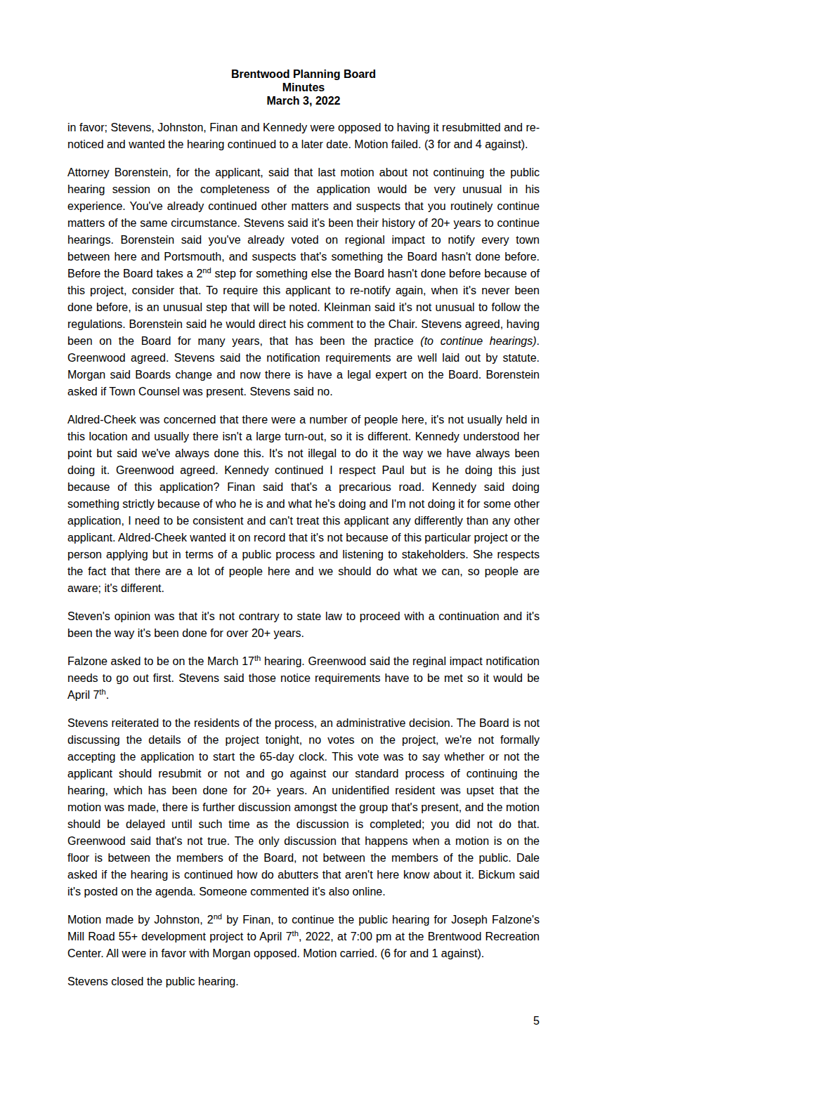Brentwood Planning Board
Minutes
March 3, 2022
in favor; Stevens, Johnston, Finan and Kennedy were opposed to having it resubmitted and re-noticed and wanted the hearing continued to a later date. Motion failed. (3 for and 4 against).
Attorney Borenstein, for the applicant, said that last motion about not continuing the public hearing session on the completeness of the application would be very unusual in his experience. You've already continued other matters and suspects that you routinely continue matters of the same circumstance. Stevens said it's been their history of 20+ years to continue hearings. Borenstein said you've already voted on regional impact to notify every town between here and Portsmouth, and suspects that's something the Board hasn't done before. Before the Board takes a 2nd step for something else the Board hasn't done before because of this project, consider that. To require this applicant to re-notify again, when it's never been done before, is an unusual step that will be noted. Kleinman said it's not unusual to follow the regulations. Borenstein said he would direct his comment to the Chair. Stevens agreed, having been on the Board for many years, that has been the practice (to continue hearings). Greenwood agreed. Stevens said the notification requirements are well laid out by statute. Morgan said Boards change and now there is have a legal expert on the Board. Borenstein asked if Town Counsel was present. Stevens said no.
Aldred-Cheek was concerned that there were a number of people here, it's not usually held in this location and usually there isn't a large turn-out, so it is different. Kennedy understood her point but said we've always done this. It's not illegal to do it the way we have always been doing it. Greenwood agreed. Kennedy continued I respect Paul but is he doing this just because of this application? Finan said that's a precarious road. Kennedy said doing something strictly because of who he is and what he's doing and I'm not doing it for some other application, I need to be consistent and can't treat this applicant any differently than any other applicant. Aldred-Cheek wanted it on record that it's not because of this particular project or the person applying but in terms of a public process and listening to stakeholders. She respects the fact that there are a lot of people here and we should do what we can, so people are aware; it's different.
Steven's opinion was that it's not contrary to state law to proceed with a continuation and it's been the way it's been done for over 20+ years.
Falzone asked to be on the March 17th hearing. Greenwood said the reginal impact notification needs to go out first. Stevens said those notice requirements have to be met so it would be April 7th.
Stevens reiterated to the residents of the process, an administrative decision. The Board is not discussing the details of the project tonight, no votes on the project, we're not formally accepting the application to start the 65-day clock. This vote was to say whether or not the applicant should resubmit or not and go against our standard process of continuing the hearing, which has been done for 20+ years. An unidentified resident was upset that the motion was made, there is further discussion amongst the group that's present, and the motion should be delayed until such time as the discussion is completed; you did not do that. Greenwood said that's not true. The only discussion that happens when a motion is on the floor is between the members of the Board, not between the members of the public. Dale asked if the hearing is continued how do abutters that aren't here know about it. Bickum said it's posted on the agenda. Someone commented it's also online.
Motion made by Johnston, 2nd by Finan, to continue the public hearing for Joseph Falzone's Mill Road 55+ development project to April 7th, 2022, at 7:00 pm at the Brentwood Recreation Center. All were in favor with Morgan opposed. Motion carried. (6 for and 1 against).
Stevens closed the public hearing.
5